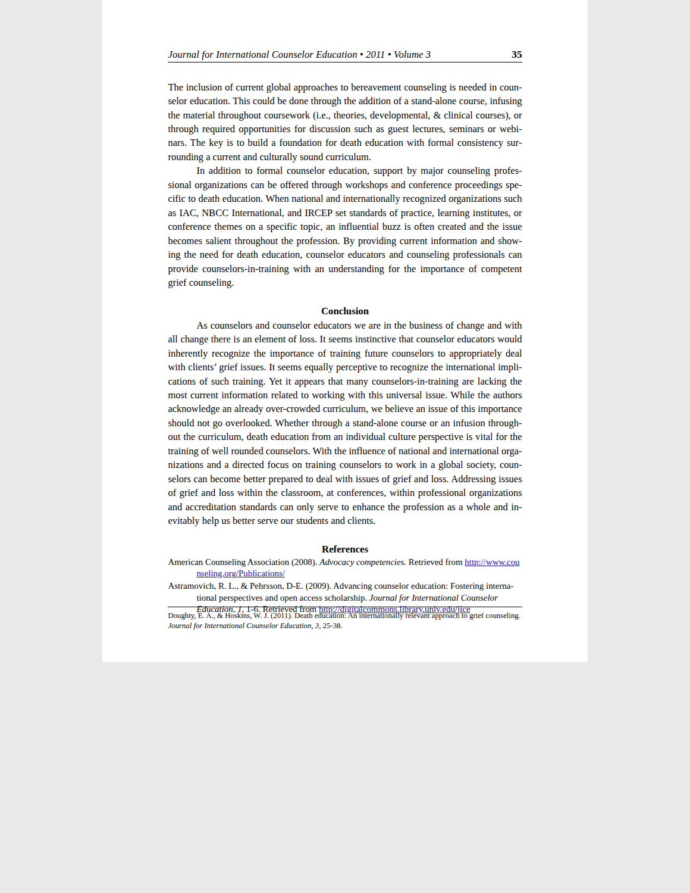Journal for International Counselor Education • 2011 • Volume 3 35
The inclusion of current global approaches to bereavement counseling is needed in counselor education. This could be done through the addition of a stand-alone course, infusing the material throughout coursework (i.e., theories, developmental, & clinical courses), or through required opportunities for discussion such as guest lectures, seminars or webinars. The key is to build a foundation for death education with formal consistency surrounding a current and culturally sound curriculum.
In addition to formal counselor education, support by major counseling professional organizations can be offered through workshops and conference proceedings specific to death education. When national and internationally recognized organizations such as IAC, NBCC International, and IRCEP set standards of practice, learning institutes, or conference themes on a specific topic, an influential buzz is often created and the issue becomes salient throughout the profession. By providing current information and showing the need for death education, counselor educators and counseling professionals can provide counselors-in-training with an understanding for the importance of competent grief counseling.
Conclusion
As counselors and counselor educators we are in the business of change and with all change there is an element of loss. It seems instinctive that counselor educators would inherently recognize the importance of training future counselors to appropriately deal with clients’ grief issues. It seems equally perceptive to recognize the international implications of such training. Yet it appears that many counselors-in-training are lacking the most current information related to working with this universal issue. While the authors acknowledge an already over-crowded curriculum, we believe an issue of this importance should not go overlooked. Whether through a stand-alone course or an infusion throughout the curriculum, death education from an individual culture perspective is vital for the training of well rounded counselors. With the influence of national and international organizations and a directed focus on training counselors to work in a global society, counselors can become better prepared to deal with issues of grief and loss. Addressing issues of grief and loss within the classroom, at conferences, within professional organizations and accreditation standards can only serve to enhance the profession as a whole and inevitably help us better serve our students and clients.
References
American Counseling Association (2008). Advocacy competencies. Retrieved from http://www.counseling.org/Publications/
Astramovich, R. L., & Pehrsson, D-E. (2009). Advancing counselor education: Fostering international perspectives and open access scholarship. Journal for International Counselor Education, 1, 1-6. Retrieved from http://digitalcommons.library.unlv.edu/jice
Doughty, E. A., & Hoskins, W. J. (2011). Death education: An internationally relevant approach to grief counseling. Journal for International Counselor Education, 3, 25-38.